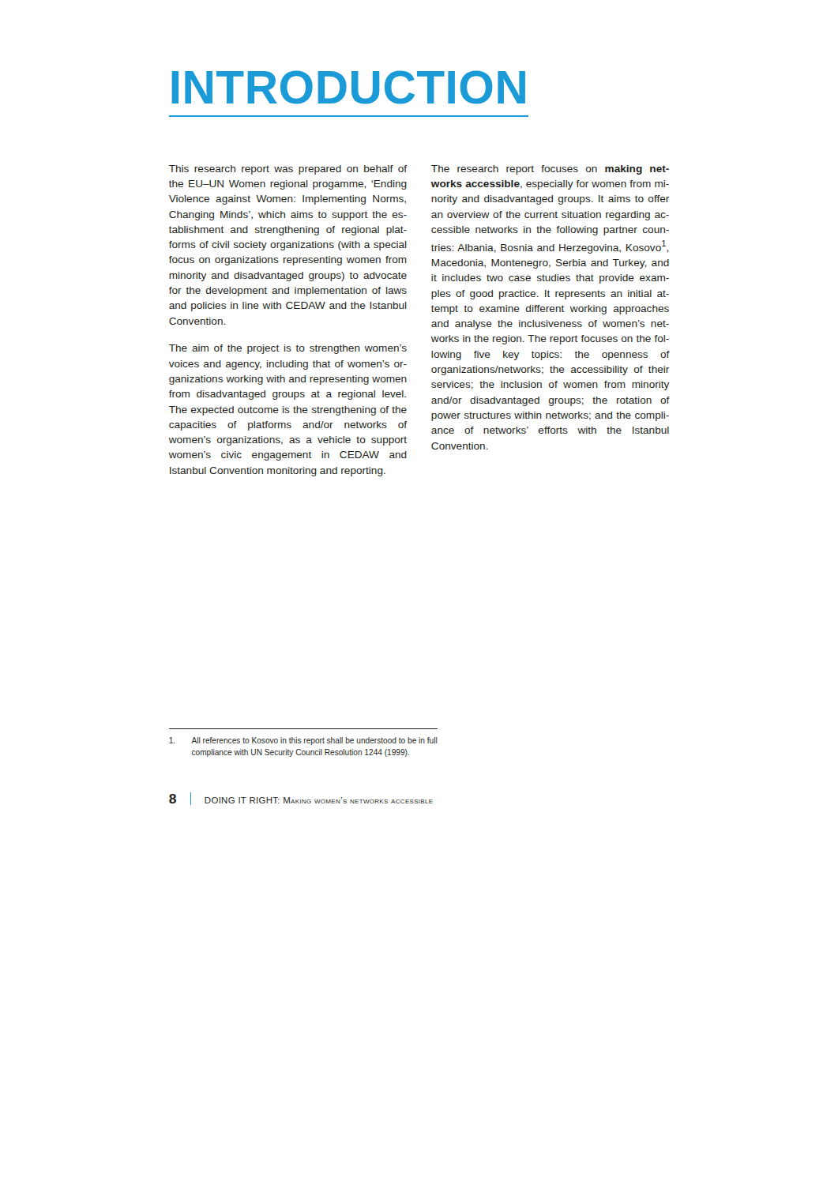INTRODUCTION
This research report was prepared on behalf of the EU–UN Women regional progamme, ‘Ending Violence against Women: Implementing Norms, Changing Minds’, which aims to support the establishment and strengthening of regional platforms of civil society organizations (with a special focus on organizations representing women from minority and disadvantaged groups) to advocate for the development and implementation of laws and policies in line with CEDAW and the Istanbul Convention.
The aim of the project is to strengthen women’s voices and agency, including that of women’s organizations working with and representing women from disadvantaged groups at a regional level. The expected outcome is the strengthening of the capacities of platforms and/or networks of women’s organizations, as a vehicle to support women’s civic engagement in CEDAW and Istanbul Convention monitoring and reporting.
The research report focuses on making networks accessible, especially for women from minority and disadvantaged groups. It aims to offer an overview of the current situation regarding accessible networks in the following partner countries: Albania, Bosnia and Herzegovina, Kosovo1, Macedonia, Montenegro, Serbia and Turkey, and it includes two case studies that provide examples of good practice. It represents an initial attempt to examine different working approaches and analyse the inclusiveness of women’s networks in the region. The report focuses on the following five key topics: the openness of organizations/networks; the accessibility of their services; the inclusion of women from minority and/or disadvantaged groups; the rotation of power structures within networks; and the compliance of networks’ efforts with the Istanbul Convention.
1. All references to Kosovo in this report shall be understood to be in full compliance with UN Security Council Resolution 1244 (1999).
8 DOING IT RIGHT: Making women’s networks accessible